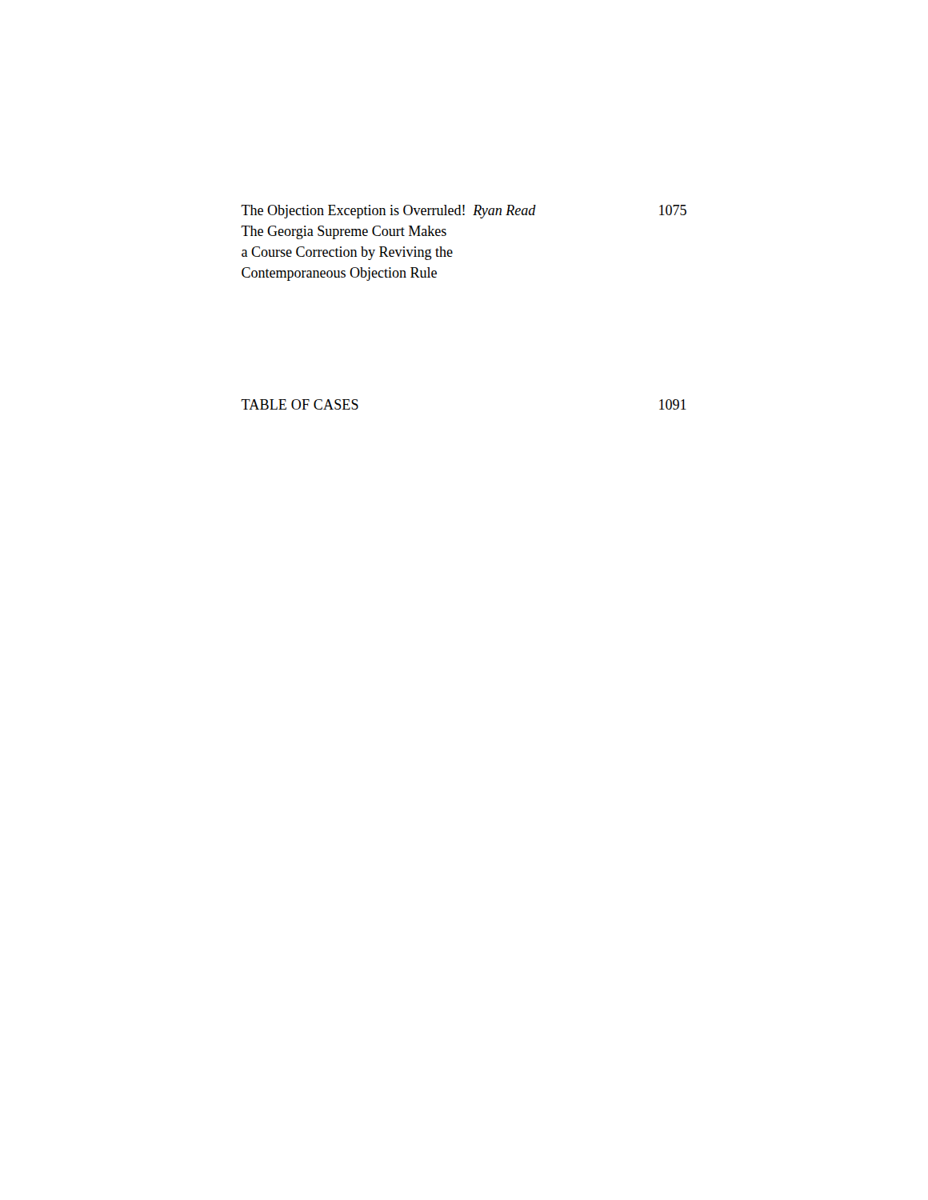| The Objection Exception is Overruled! The Georgia Supreme Court Makes a Course Correction by Reviving the Contemporaneous Objection Rule | Ryan Read | 1075 |
| TABLE OF CASES | | 1091 |